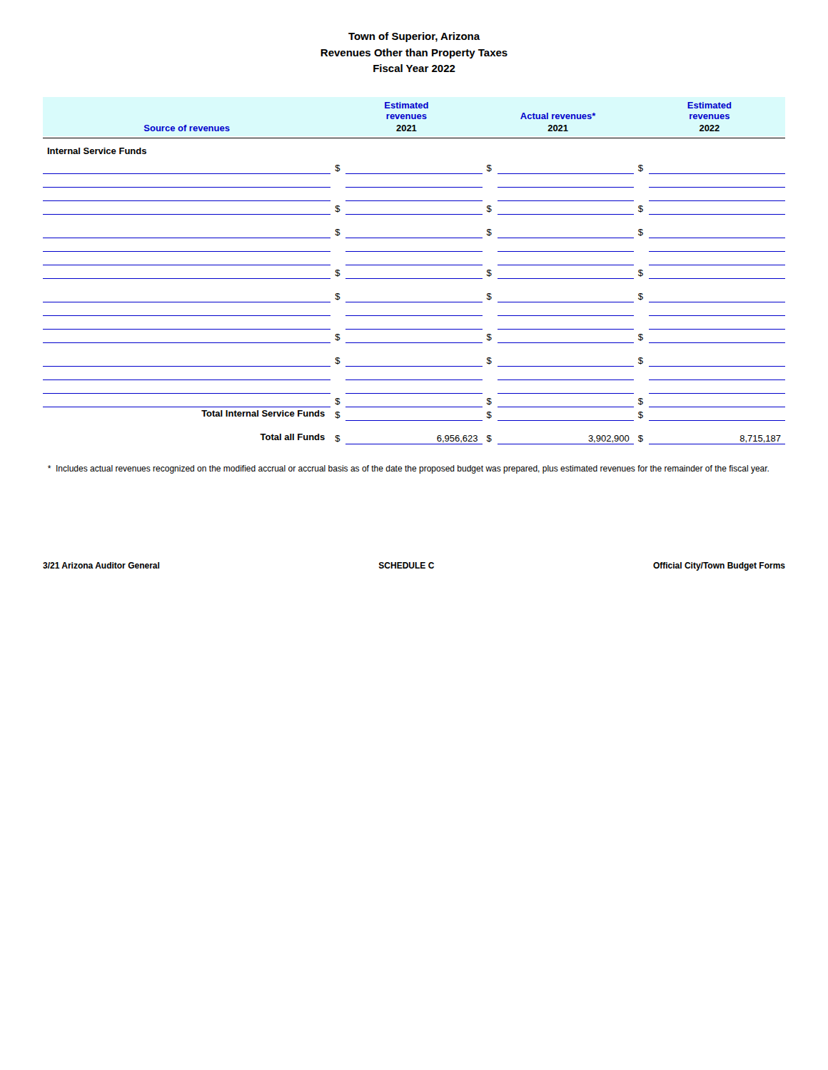Town of Superior, Arizona
Revenues Other than Property Taxes
Fiscal Year 2022
| Source of revenues | Estimated revenues 2021 | Actual revenues* 2021 | Estimated revenues 2022 |
| --- | --- | --- | --- |
| Internal Service Funds | |
| | $ | | $ | | $ | |
| | $ | | $ | | $ | |
| | $ | | $ | | $ | |
| | $ | | $ | | $ | |
| | $ | | $ | | $ | |
| | $ | | $ | | $ | |
| | $ | | $ | | $ | |
| | $ | | $ | | $ | |
| Total Internal Service Funds | $ | | $ | | $ | |
| Total all Funds | $ | 6,956,623 | $ | 3,902,900 | $ | 8,715,187 |
*Includes actual revenues recognized on the modified accrual or accrual basis as of the date the proposed budget was prepared, plus estimated revenues for the remainder of the fiscal year.
3/21 Arizona Auditor General
SCHEDULE C
Official City/Town Budget Forms